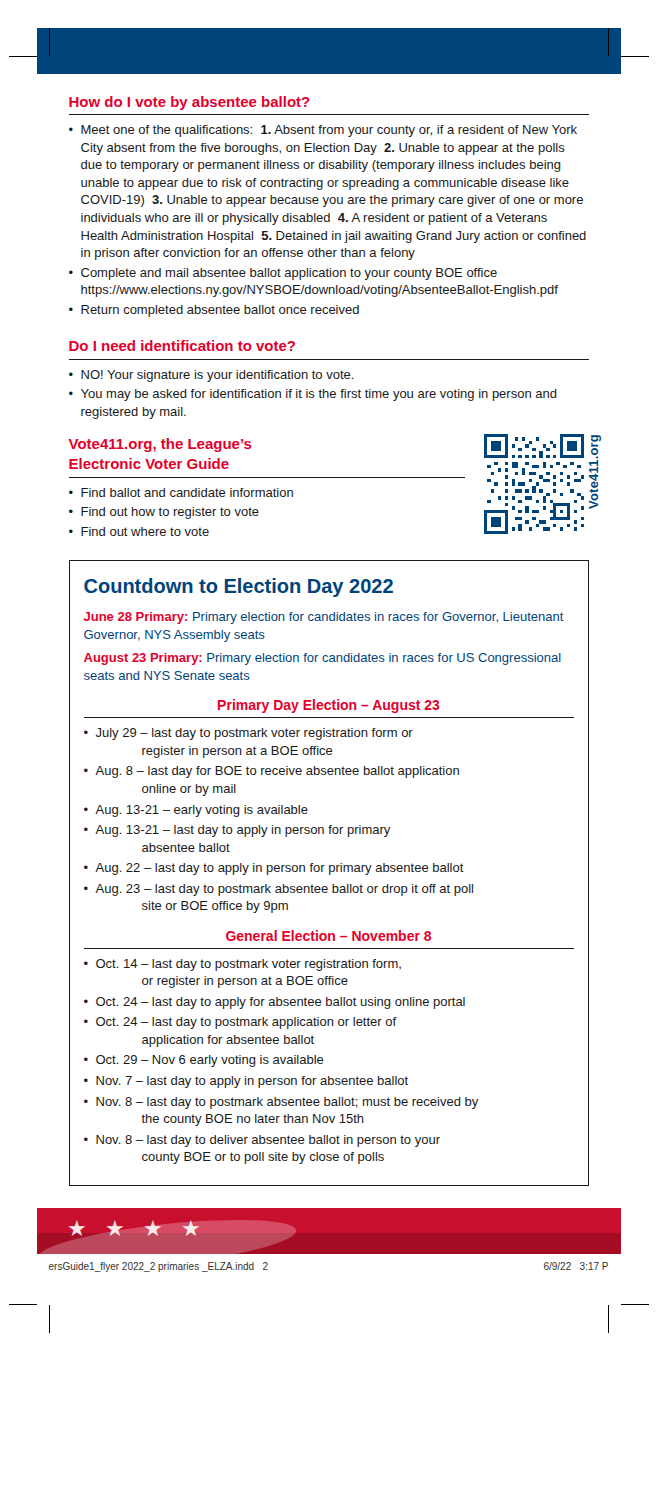How do I vote by absentee ballot?
Meet one of the qualifications: 1. Absent from your county or, if a resident of New York City absent from the five boroughs, on Election Day 2. Unable to appear at the polls due to temporary or permanent illness or disability (temporary illness includes being unable to appear due to risk of contracting or spreading a communicable disease like COVID-19) 3. Unable to appear because you are the primary care giver of one or more individuals who are ill or physically disabled 4. A resident or patient of a Veterans Health Administration Hospital 5. Detained in jail awaiting Grand Jury action or confined in prison after conviction for an offense other than a felony
Complete and mail absentee ballot application to your county BOE office https://www.elections.ny.gov/NYSBOE/download/voting/AbsenteeBallot-English.pdf
Return completed absentee ballot once received
Do I need identification to vote?
NO! Your signature is your identification to vote.
You may be asked for identification if it is the first time you are voting in person and registered by mail.
Vote411.org, the League’s
Electronic Voter Guide
Find ballot and candidate information
Find out how to register to vote
Find out where to vote
Vote411.org
Countdown to Election Day 2022
June 28 Primary: Primary election for candidates in races for Governor, Lieutenant Governor, NYS Assembly seats
August 23 Primary: Primary election for candidates in races for US Congressional seats and NYS Senate seats
Primary Day Election – August 23
July 29 – last day to postmark voter registration form orregister in person at a BOE office
Aug. 8 – last day for BOE to receive absentee ballot applicationonline or by mail
Aug. 13-21 – early voting is available
Aug. 13-21 – last day to apply in person for primaryabsentee ballot
Aug. 22 – last day to apply in person for primary absentee ballot
Aug. 23 – last day to postmark absentee ballot or drop it off at pollsite or BOE office by 9pm
General Election – November 8
Oct. 14 – last day to postmark voter registration form,or register in person at a BOE office
Oct. 24 – last day to apply for absentee ballot using online portal
Oct. 24 – last day to postmark application or letter ofapplication for absentee ballot
Oct. 29 – Nov 6 early voting is available
Nov. 7 – last day to apply in person for absentee ballot
Nov. 8 – last day to postmark absentee ballot; must be received bythe county BOE no later than Nov 15th
Nov. 8 – last day to deliver absentee ballot in person to yourcounty BOE or to poll site by close of polls
★ ★ ★ ★
ersGuide1_flyer 2022_2 primaries _ELZA.indd 2 6/9/22 3:17 P